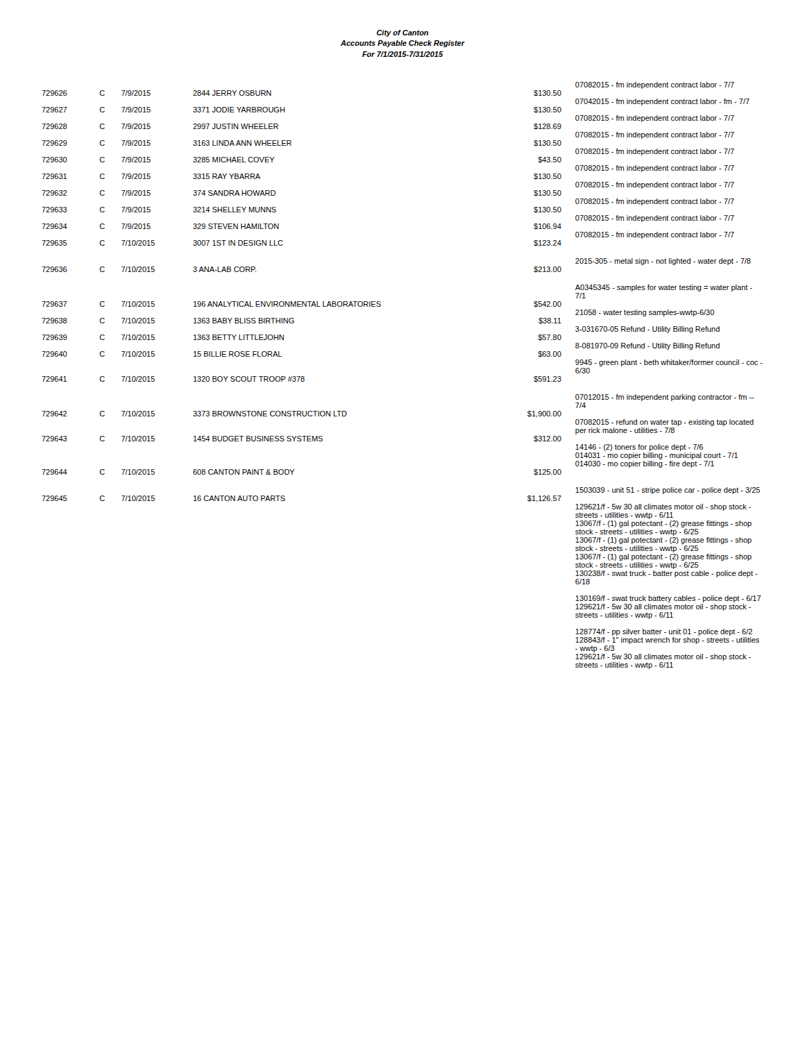City of Canton
Accounts Payable Check Register
For 7/1/2015-7/31/2015
| | | | | | 07082015 - fm independent contract labor - 7/7 |
| 729626 | C | 7/9/2015 | 2844 JERRY OSBURN | $130.50 | |
| | 07042015 - fm independent contract labor - fm - 7/7 |
| 729627 | C | 7/9/2015 | 3371 JODIE YARBROUGH | $130.50 | |
| | 07082015 - fm independent contract labor - 7/7 |
| 729628 | C | 7/9/2015 | 2997 JUSTIN WHEELER | $128.69 | |
| | 07082015 - fm independent contract labor - 7/7 |
| 729629 | C | 7/9/2015 | 3163 LINDA ANN WHEELER | $130.50 | |
| | 07082015 - fm independent contract labor - 7/7 |
| 729630 | C | 7/9/2015 | 3285 MICHAEL COVEY | $43.50 | |
| | 07082015 - fm independent contract labor - 7/7 |
| 729631 | C | 7/9/2015 | 3315 RAY YBARRA | $130.50 | |
| | 07082015 - fm independent contract labor - 7/7 |
| 729632 | C | 7/9/2015 | 374 SANDRA HOWARD | $130.50 | |
| | 07082015 - fm independent contract labor - 7/7 |
| 729633 | C | 7/9/2015 | 3214 SHELLEY MUNNS | $130.50 | |
| | 07082015 - fm independent contract labor - 7/7 |
| 729634 | C | 7/9/2015 | 329 STEVEN HAMILTON | $106.94 | |
| | 07082015 - fm independent contract labor - 7/7 |
| 729635 | C | 7/10/2015 | 3007 1ST IN DESIGN LLC | $123.24 | |
| | 2015-305 - metal sign - not lighted - water dept - 7/8 |
| 729636 | C | 7/10/2015 | 3 ANA-LAB CORP. | $213.00 | |
| | A0345345 - samples for water testing = water plant - 7/1 |
| 729637 | C | 7/10/2015 | 196 ANALYTICAL ENVIRONMENTAL LABORATORIES | $542.00 | |
| | 21058 - water testing samples-wwtp-6/30 |
| 729638 | C | 7/10/2015 | 1363 BABY BLISS BIRTHING | $38.11 | |
| | 3-031670-05 Refund - Utility Billing Refund |
| 729639 | C | 7/10/2015 | 1363 BETTY LITTLEJOHN | $57.80 | |
| | 8-081970-09 Refund - Utility Billing Refund |
| 729640 | C | 7/10/2015 | 15 BILLIE ROSE FLORAL | $63.00 | |
| | 9945 - green plant - beth whitaker/former council - coc - 6/30 |
| 729641 | C | 7/10/2015 | 1320 BOY SCOUT TROOP #378 | $591.23 | |
| | 07012015 - fm independent parking contractor - fm -- 7/4 |
| 729642 | C | 7/10/2015 | 3373 BROWNSTONE CONSTRUCTION LTD | $1,900.00 | |
| | 07082015 - refund on water tap - existing tap located per rick malone - utilities - 7/8 |
| 729643 | C | 7/10/2015 | 1454 BUDGET BUSINESS SYSTEMS | $312.00 | |
| | 14146 - (2) toners for police dept - 7/6 014031 - mo copier billing - municipal court - 7/1 014030 - mo copier billing - fire dept - 7/1 |
| 729644 | C | 7/10/2015 | 608 CANTON PAINT & BODY | $125.00 | |
| | 1503039 - unit 51 - stripe police car - police dept - 3/25 |
| 729645 | C | 7/10/2015 | 16 CANTON AUTO PARTS | $1,126.57 | |
| | 129621/f - 5w 30 all climates motor oil - shop stock - streets - utilities - wwtp - 6/11 13067/f - (1) gal potectant - (2) grease fittings - shop stock - streets - utilities - wwtp - 6/25 13067/f - (1) gal potectant - (2) grease fittings - shop stock - streets - utilities - wwtp - 6/25 13067/f - (1) gal potectant - (2) grease fittings - shop stock - streets - utilities - wwtp - 6/25 130238/f - swat truck - batter post cable - police dept - 6/18 130169/f - swat truck battery cables - police dept - 6/17 129621/f - 5w 30 all climates motor oil - shop stock - streets - utilities - wwtp - 6/11 128774/f - pp silver batter - unit 01 - police dept - 6/2 128843/f - 1" impact wrench for shop - streets - utilities - wwtp - 6/3 129621/f - 5w 30 all climates motor oil - shop stock - streets - utilities - wwtp - 6/11 |